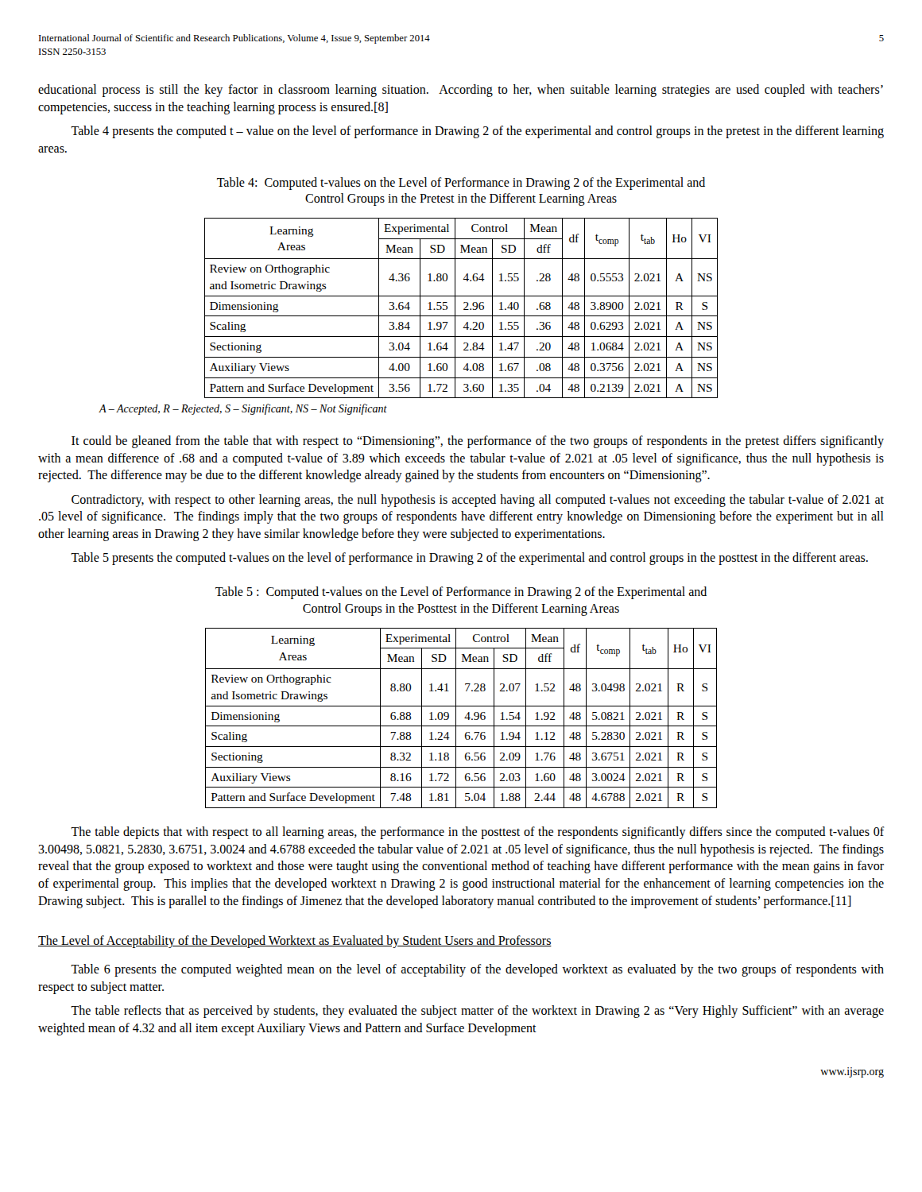International Journal of Scientific and Research Publications, Volume 4, Issue 9, September 2014
ISSN 2250-3153 5
educational process is still the key factor in classroom learning situation. According to her, when suitable learning strategies are used coupled with teachers’ competencies, success in the teaching learning process is ensured.[8]
Table 4 presents the computed t – value on the level of performance in Drawing 2 of the experimental and control groups in the pretest in the different learning areas.
Table 4: Computed t-values on the Level of Performance in Drawing 2 of the Experimental and
Control Groups in the Pretest in the Different Learning Areas
| Learning Areas | Experimental | Control | Mean | df | t comp | t tab | Ho | VI |
| --- | --- | --- | --- | --- | --- | --- | --- | --- |
| Mean | SD | Mean | SD | dff |
| Review on Orthographic and Isometric Drawings | 4.36 | 1.80 | 4.64 | 1.55 | .28 | 48 | 0.5553 | 2.021 | A | NS |
| Dimensioning | 3.64 | 1.55 | 2.96 | 1.40 | .68 | 48 | 3.8900 | 2.021 | R | S |
| Scaling | 3.84 | 1.97 | 4.20 | 1.55 | .36 | 48 | 0.6293 | 2.021 | A | NS |
| Sectioning | 3.04 | 1.64 | 2.84 | 1.47 | .20 | 48 | 1.0684 | 2.021 | A | NS |
| Auxiliary Views | 4.00 | 1.60 | 4.08 | 1.67 | .08 | 48 | 0.3756 | 2.021 | A | NS |
| Pattern and Surface Development | 3.56 | 1.72 | 3.60 | 1.35 | .04 | 48 | 0.2139 | 2.021 | A | NS |
A – Accepted, R – Rejected, S – Significant, NS – Not Significant
It could be gleaned from the table that with respect to “Dimensioning”, the performance of the two groups of respondents in the pretest differs significantly with a mean difference of .68 and a computed t-value of 3.89 which exceeds the tabular t-value of 2.021 at .05 level of significance, thus the null hypothesis is rejected. The difference may be due to the different knowledge already gained by the students from encounters on “Dimensioning”.
Contradictory, with respect to other learning areas, the null hypothesis is accepted having all computed t-values not exceeding the tabular t-value of 2.021 at .05 level of significance. The findings imply that the two groups of respondents have different entry knowledge on Dimensioning before the experiment but in all other learning areas in Drawing 2 they have similar knowledge before they were subjected to experimentations.
Table 5 presents the computed t-values on the level of performance in Drawing 2 of the experimental and control groups in the posttest in the different areas.
Table 5 : Computed t-values on the Level of Performance in Drawing 2 of the Experimental and
Control Groups in the Posttest in the Different Learning Areas
| Learning Areas | Experimental | Control | Mean | df | t comp | t tab | Ho | VI |
| --- | --- | --- | --- | --- | --- | --- | --- | --- |
| Mean | SD | Mean | SD | dff |
| Review on Orthographic and Isometric Drawings | 8.80 | 1.41 | 7.28 | 2.07 | 1.52 | 48 | 3.0498 | 2.021 | R | S |
| Dimensioning | 6.88 | 1.09 | 4.96 | 1.54 | 1.92 | 48 | 5.0821 | 2.021 | R | S |
| Scaling | 7.88 | 1.24 | 6.76 | 1.94 | 1.12 | 48 | 5.2830 | 2.021 | R | S |
| Sectioning | 8.32 | 1.18 | 6.56 | 2.09 | 1.76 | 48 | 3.6751 | 2.021 | R | S |
| Auxiliary Views | 8.16 | 1.72 | 6.56 | 2.03 | 1.60 | 48 | 3.0024 | 2.021 | R | S |
| Pattern and Surface Development | 7.48 | 1.81 | 5.04 | 1.88 | 2.44 | 48 | 4.6788 | 2.021 | R | S |
The table depicts that with respect to all learning areas, the performance in the posttest of the respondents significantly differs since the computed t-values 0f 3.00498, 5.0821, 5.2830, 3.6751, 3.0024 and 4.6788 exceeded the tabular value of 2.021 at .05 level of significance, thus the null hypothesis is rejected. The findings reveal that the group exposed to worktext and those were taught using the conventional method of teaching have different performance with the mean gains in favor of experimental group. This implies that the developed worktext n Drawing 2 is good instructional material for the enhancement of learning competencies ion the Drawing subject. This is parallel to the findings of Jimenez that the developed laboratory manual contributed to the improvement of students’ performance.[11]
The Level of Acceptability of the Developed Worktext as Evaluated by Student Users and Professors
Table 6 presents the computed weighted mean on the level of acceptability of the developed worktext as evaluated by the two groups of respondents with respect to subject matter.
The table reflects that as perceived by students, they evaluated the subject matter of the worktext in Drawing 2 as “Very Highly Sufficient” with an average weighted mean of 4.32 and all item except Auxiliary Views and Pattern and Surface Development
www.ijsrp.org